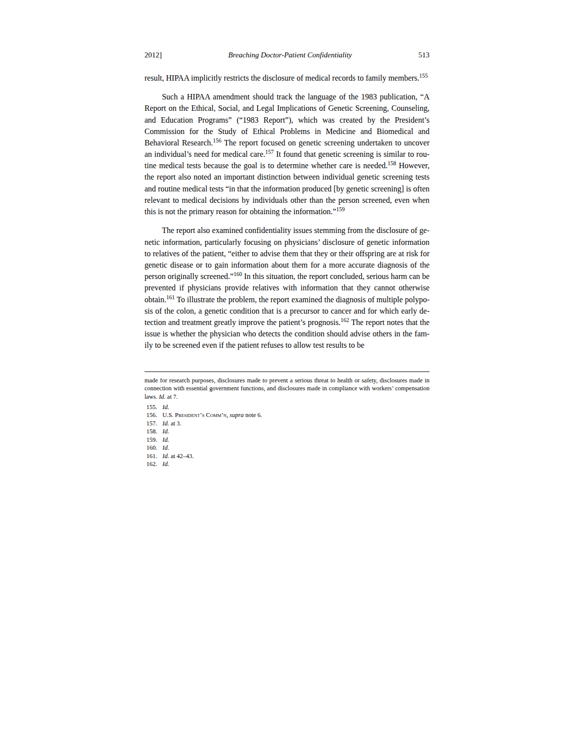2012] Breaching Doctor-Patient Confidentiality 513
result, HIPAA implicitly restricts the disclosure of medical records to family members.155
Such a HIPAA amendment should track the language of the 1983 publication, “A Report on the Ethical, Social, and Legal Implications of Genetic Screening, Counseling, and Education Programs” (“1983 Report”), which was created by the President’s Commission for the Study of Ethical Problems in Medicine and Biomedical and Behavioral Research.156 The report focused on genetic screening undertaken to uncover an individual’s need for medical care.157 It found that genetic screening is similar to routine medical tests because the goal is to determine whether care is needed.158 However, the report also noted an important distinction between individual genetic screening tests and routine medical tests “in that the information produced [by genetic screening] is often relevant to medical decisions by individuals other than the person screened, even when this is not the primary reason for obtaining the information.”159
The report also examined confidentiality issues stemming from the disclosure of genetic information, particularly focusing on physicians’ disclosure of genetic information to relatives of the patient, “either to advise them that they or their offspring are at risk for genetic disease or to gain information about them for a more accurate diagnosis of the person originally screened.”160 In this situation, the report concluded, serious harm can be prevented if physicians provide relatives with information that they cannot otherwise obtain.161 To illustrate the problem, the report examined the diagnosis of multiple polyposis of the colon, a genetic condition that is a precursor to cancer and for which early detection and treatment greatly improve the patient’s prognosis.162 The report notes that the issue is whether the physician who detects the condition should advise others in the family to be screened even if the patient refuses to allow test results to be
made for research purposes, disclosures made to prevent a serious threat to health or safety, disclosures made in connection with essential government functions, and disclosures made in compliance with workers’ compensation laws. Id. at 7.
155. Id.
156. U.S. President’s Comm’n, supra note 6.
157. Id. at 3.
158. Id.
159. Id.
160. Id.
161. Id. at 42–43.
162. Id.